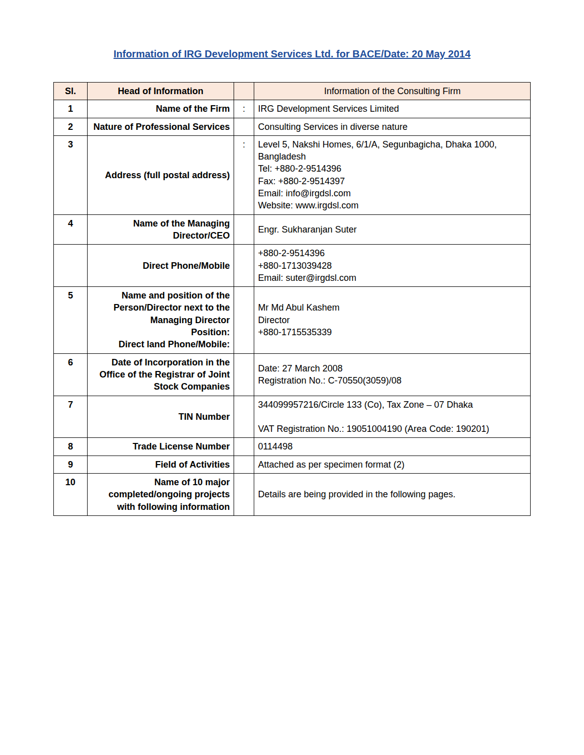Information of IRG Development Services Ltd. for BACE/Date: 20 May 2014
| Sl. | Head of Information | | Information of the Consulting Firm |
| --- | --- | --- | --- |
| 1 | Name of the Firm | : | IRG Development Services Limited |
| 2 | Nature of Professional Services | | Consulting Services in diverse nature |
| 3 | Address (full postal address) | : | Level 5, Nakshi Homes, 6/1/A, Segunbagicha, Dhaka 1000, Bangladesh Tel: +880-2-9514396 Fax: +880-2-9514397 Email: info@irgdsl.com Website: www.irgdsl.com |
| 4 | Name of the Managing Director/CEO | | Engr. Sukharanjan Suter |
| | Direct Phone/Mobile | | +880-2-9514396 +880-1713039428 Email: suter@irgdsl.com |
| 5 | Name and position of the Person/Director next to the Managing Director Position: Direct land Phone/Mobile: | | Mr Md Abul Kashem Director +880-1715535339 |
| 6 | Date of Incorporation in the Office of the Registrar of Joint Stock Companies | | Date: 27 March 2008 Registration No.: C-70550(3059)/08 |
| 7 | TIN Number | | 344099957216/Circle 133 (Co), Tax Zone – 07 Dhaka VAT Registration No.: 19051004190 (Area Code: 190201) |
| 8 | Trade License Number | | 0114498 |
| 9 | Field of Activities | | Attached as per specimen format (2) |
| 10 | Name of 10 major completed/ongoing projects with following information | | Details are being provided in the following pages. |